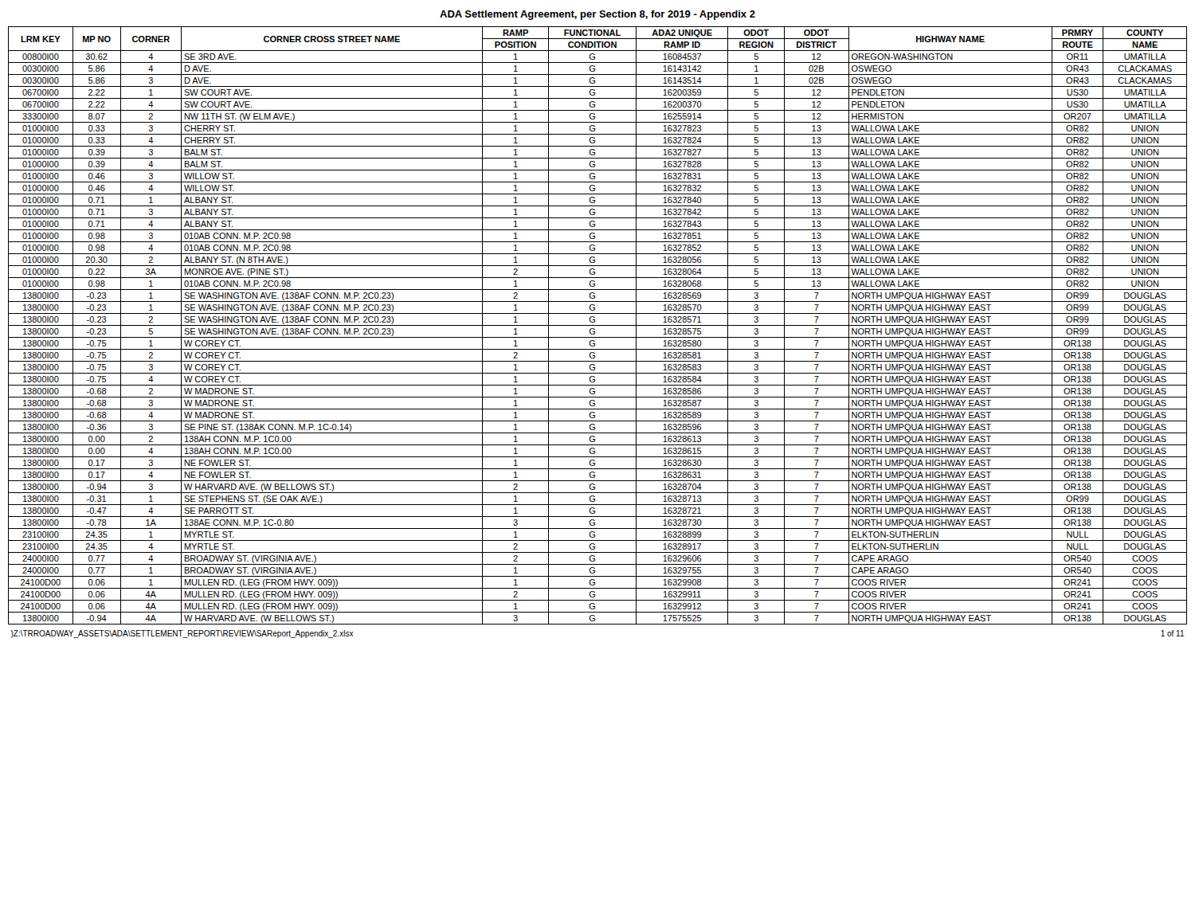ADA Settlement Agreement, per Section 8, for 2019 - Appendix 2
| LRM KEY | MP NO | CORNER | CORNER CROSS STREET NAME | RAMP | FUNCTIONAL | ADA2 UNIQUE | ODOT | ODOT | HIGHWAY NAME | PRMRY | COUNTY |
| --- | --- | --- | --- | --- | --- | --- | --- | --- | --- | --- | --- |
| POSITION | CONDITION | RAMP ID | REGION | DISTRICT | ROUTE | NAME |
| 00800I00 | 30.62 | 4 | SE 3RD AVE. | 1 | G | 16084537 | 5 | 12 | OREGON-WASHINGTON | OR11 | UMATILLA |
| 00300I00 | 5.86 | 4 | D AVE. | 1 | G | 16143142 | 1 | 02B | OSWEGO | OR43 | CLACKAMAS |
| 00300I00 | 5.86 | 3 | D AVE. | 1 | G | 16143514 | 1 | 02B | OSWEGO | OR43 | CLACKAMAS |
| 06700I00 | 2.22 | 1 | SW COURT AVE. | 1 | G | 16200359 | 5 | 12 | PENDLETON | US30 | UMATILLA |
| 06700I00 | 2.22 | 4 | SW COURT AVE. | 1 | G | 16200370 | 5 | 12 | PENDLETON | US30 | UMATILLA |
| 33300I00 | 8.07 | 2 | NW 11TH ST. (W ELM AVE.) | 1 | G | 16255914 | 5 | 12 | HERMISTON | OR207 | UMATILLA |
| 01000I00 | 0.33 | 3 | CHERRY ST. | 1 | G | 16327823 | 5 | 13 | WALLOWA LAKE | OR82 | UNION |
| 01000I00 | 0.33 | 4 | CHERRY ST. | 1 | G | 16327824 | 5 | 13 | WALLOWA LAKE | OR82 | UNION |
| 01000I00 | 0.39 | 3 | BALM ST. | 1 | G | 16327827 | 5 | 13 | WALLOWA LAKE | OR82 | UNION |
| 01000I00 | 0.39 | 4 | BALM ST. | 1 | G | 16327828 | 5 | 13 | WALLOWA LAKE | OR82 | UNION |
| 01000I00 | 0.46 | 3 | WILLOW ST. | 1 | G | 16327831 | 5 | 13 | WALLOWA LAKE | OR82 | UNION |
| 01000I00 | 0.46 | 4 | WILLOW ST. | 1 | G | 16327832 | 5 | 13 | WALLOWA LAKE | OR82 | UNION |
| 01000I00 | 0.71 | 1 | ALBANY ST. | 1 | G | 16327840 | 5 | 13 | WALLOWA LAKE | OR82 | UNION |
| 01000I00 | 0.71 | 3 | ALBANY ST. | 1 | G | 16327842 | 5 | 13 | WALLOWA LAKE | OR82 | UNION |
| 01000I00 | 0.71 | 4 | ALBANY ST. | 1 | G | 16327843 | 5 | 13 | WALLOWA LAKE | OR82 | UNION |
| 01000I00 | 0.98 | 3 | 010AB CONN. M.P. 2C0.98 | 1 | G | 16327851 | 5 | 13 | WALLOWA LAKE | OR82 | UNION |
| 01000I00 | 0.98 | 4 | 010AB CONN. M.P. 2C0.98 | 1 | G | 16327852 | 5 | 13 | WALLOWA LAKE | OR82 | UNION |
| 01000I00 | 20.30 | 2 | ALBANY ST. (N 8TH AVE.) | 1 | G | 16328056 | 5 | 13 | WALLOWA LAKE | OR82 | UNION |
| 01000I00 | 0.22 | 3A | MONROE AVE. (PINE ST.) | 2 | G | 16328064 | 5 | 13 | WALLOWA LAKE | OR82 | UNION |
| 01000I00 | 0.98 | 1 | 010AB CONN. M.P. 2C0.98 | 1 | G | 16328068 | 5 | 13 | WALLOWA LAKE | OR82 | UNION |
| 13800I00 | -0.23 | 1 | SE WASHINGTON AVE. (138AF CONN. M.P. 2C0.23) | 2 | G | 16328569 | 3 | 7 | NORTH UMPQUA HIGHWAY EAST | OR99 | DOUGLAS |
| 13800I00 | -0.23 | 1 | SE WASHINGTON AVE. (138AF CONN. M.P. 2C0.23) | 1 | G | 16328570 | 3 | 7 | NORTH UMPQUA HIGHWAY EAST | OR99 | DOUGLAS |
| 13800I00 | -0.23 | 2 | SE WASHINGTON AVE. (138AF CONN. M.P. 2C0.23) | 1 | G | 16328571 | 3 | 7 | NORTH UMPQUA HIGHWAY EAST | OR99 | DOUGLAS |
| 13800I00 | -0.23 | 5 | SE WASHINGTON AVE. (138AF CONN. M.P. 2C0.23) | 1 | G | 16328575 | 3 | 7 | NORTH UMPQUA HIGHWAY EAST | OR99 | DOUGLAS |
| 13800I00 | -0.75 | 1 | W COREY CT. | 1 | G | 16328580 | 3 | 7 | NORTH UMPQUA HIGHWAY EAST | OR138 | DOUGLAS |
| 13800I00 | -0.75 | 2 | W COREY CT. | 2 | G | 16328581 | 3 | 7 | NORTH UMPQUA HIGHWAY EAST | OR138 | DOUGLAS |
| 13800I00 | -0.75 | 3 | W COREY CT. | 1 | G | 16328583 | 3 | 7 | NORTH UMPQUA HIGHWAY EAST | OR138 | DOUGLAS |
| 13800I00 | -0.75 | 4 | W COREY CT. | 1 | G | 16328584 | 3 | 7 | NORTH UMPQUA HIGHWAY EAST | OR138 | DOUGLAS |
| 13800I00 | -0.68 | 2 | W MADRONE ST. | 1 | G | 16328586 | 3 | 7 | NORTH UMPQUA HIGHWAY EAST | OR138 | DOUGLAS |
| 13800I00 | -0.68 | 3 | W MADRONE ST. | 1 | G | 16328587 | 3 | 7 | NORTH UMPQUA HIGHWAY EAST | OR138 | DOUGLAS |
| 13800I00 | -0.68 | 4 | W MADRONE ST. | 1 | G | 16328589 | 3 | 7 | NORTH UMPQUA HIGHWAY EAST | OR138 | DOUGLAS |
| 13800I00 | -0.36 | 3 | SE PINE ST. (138AK CONN. M.P. 1C-0.14) | 1 | G | 16328596 | 3 | 7 | NORTH UMPQUA HIGHWAY EAST | OR138 | DOUGLAS |
| 13800I00 | 0.00 | 2 | 138AH CONN. M.P. 1C0.00 | 1 | G | 16328613 | 3 | 7 | NORTH UMPQUA HIGHWAY EAST | OR138 | DOUGLAS |
| 13800I00 | 0.00 | 4 | 138AH CONN. M.P. 1C0.00 | 1 | G | 16328615 | 3 | 7 | NORTH UMPQUA HIGHWAY EAST | OR138 | DOUGLAS |
| 13800I00 | 0.17 | 3 | NE FOWLER ST. | 1 | G | 16328630 | 3 | 7 | NORTH UMPQUA HIGHWAY EAST | OR138 | DOUGLAS |
| 13800I00 | 0.17 | 4 | NE FOWLER ST. | 1 | G | 16328631 | 3 | 7 | NORTH UMPQUA HIGHWAY EAST | OR138 | DOUGLAS |
| 13800I00 | -0.94 | 3 | W HARVARD AVE. (W BELLOWS ST.) | 2 | G | 16328704 | 3 | 7 | NORTH UMPQUA HIGHWAY EAST | OR138 | DOUGLAS |
| 13800I00 | -0.31 | 1 | SE STEPHENS ST. (SE OAK AVE.) | 1 | G | 16328713 | 3 | 7 | NORTH UMPQUA HIGHWAY EAST | OR99 | DOUGLAS |
| 13800I00 | -0.47 | 4 | SE PARROTT ST. | 1 | G | 16328721 | 3 | 7 | NORTH UMPQUA HIGHWAY EAST | OR138 | DOUGLAS |
| 13800I00 | -0.78 | 1A | 138AE CONN. M.P. 1C-0.80 | 3 | G | 16328730 | 3 | 7 | NORTH UMPQUA HIGHWAY EAST | OR138 | DOUGLAS |
| 23100I00 | 24.35 | 1 | MYRTLE ST. | 1 | G | 16328899 | 3 | 7 | ELKTON-SUTHERLIN | NULL | DOUGLAS |
| 23100I00 | 24.35 | 4 | MYRTLE ST. | 2 | G | 16328917 | 3 | 7 | ELKTON-SUTHERLIN | NULL | DOUGLAS |
| 24000I00 | 0.77 | 4 | BROADWAY ST. (VIRGINIA AVE.) | 2 | G | 16329606 | 3 | 7 | CAPE ARAGO | OR540 | COOS |
| 24000I00 | 0.77 | 1 | BROADWAY ST. (VIRGINIA AVE.) | 1 | G | 16329755 | 3 | 7 | CAPE ARAGO | OR540 | COOS |
| 24100D00 | 0.06 | 1 | MULLEN RD. (LEG (FROM HWY. 009)) | 1 | G | 16329908 | 3 | 7 | COOS RIVER | OR241 | COOS |
| 24100D00 | 0.06 | 4A | MULLEN RD. (LEG (FROM HWY. 009)) | 2 | G | 16329911 | 3 | 7 | COOS RIVER | OR241 | COOS |
| 24100D00 | 0.06 | 4A | MULLEN RD. (LEG (FROM HWY. 009)) | 1 | G | 16329912 | 3 | 7 | COOS RIVER | OR241 | COOS |
| 13800I00 | -0.94 | 4A | W HARVARD AVE. (W BELLOWS ST.) | 3 | G | 17575525 | 3 | 7 | NORTH UMPQUA HIGHWAY EAST | OR138 | DOUGLAS |
| )Z:\TRROADWAY_ASSETS\ADA\SETTLEMENT_REPORT\REVIEW\SAReport_Appendix_2.xlsx | 1 of 11 |